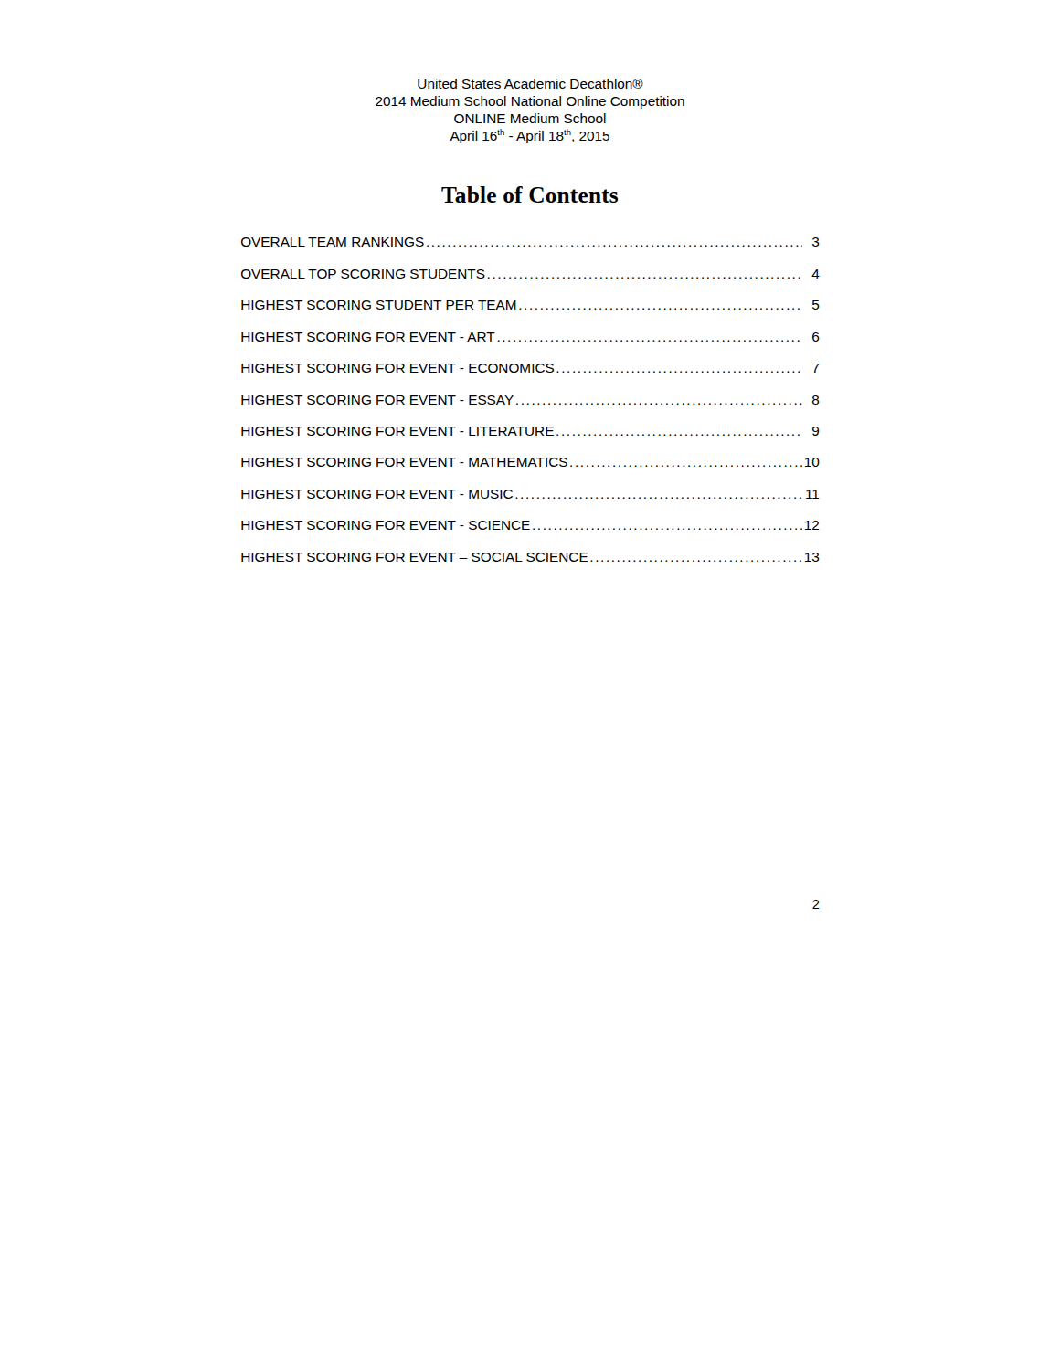United States Academic Decathlon®
2014 Medium School National Online Competition
ONLINE Medium School
April 16th - April 18th, 2015
Table of Contents
OVERALL TEAM RANKINGS ........................................................................................................................... 3
OVERALL TOP SCORING STUDENTS ......................................................................................................... 4
HIGHEST SCORING STUDENT PER TEAM ................................................................................................... 5
HIGHEST SCORING FOR EVENT - ART ......................................................................................................... 6
HIGHEST SCORING FOR EVENT - ECONOMICS ........................................................................................... 7
HIGHEST SCORING FOR EVENT - ESSAY ..................................................................................................... 8
HIGHEST SCORING FOR EVENT - LITERATURE ............................................................................................. 9
HIGHEST SCORING FOR EVENT - MATHEMATICS ....................................................................................... 10
HIGHEST SCORING FOR EVENT - MUSIC ................................................................................................... 11
HIGHEST SCORING FOR EVENT - SCIENCE ................................................................................................ 12
HIGHEST SCORING FOR EVENT – SOCIAL SCIENCE .................................................................................... 13
2